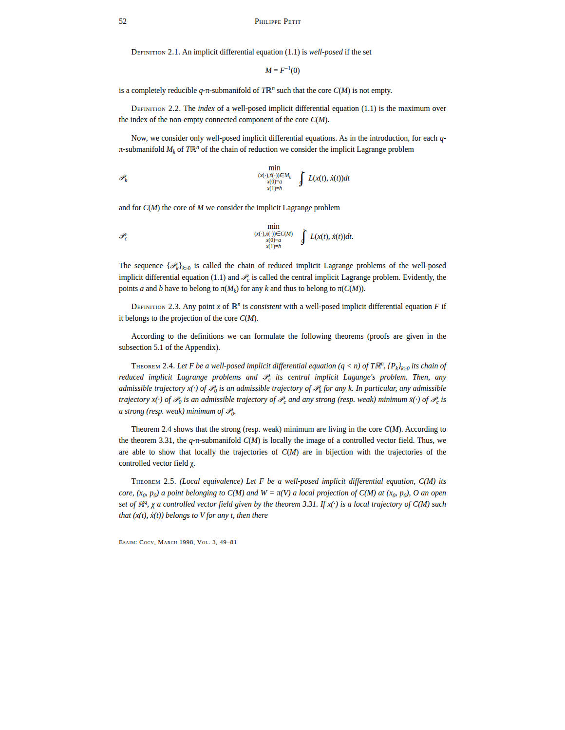52 Philippe Petit
Definition 2.1. An implicit differential equation (1.1) is well-posed if the set
M = F−1(0)
is a completely reducible q-π-submanifold of Tℝn such that the core C(M) is not empty.
Definition 2.2. The index of a well-posed implicit differential equation (1.1) is the maximum over the index of the non-empty connected component of the core C(M).
Now, we consider only well-posed implicit differential equations. As in the introduction, for each q-π-submanifold Mk of Tℝn of the chain of reduction we consider the implicit Lagrange problem
𝒫k
min (x(·),ẋ(·))∈Mk x(0)=a x(1)=b ∫10 L(x(t), ẋ(t))dt
and for C(M) the core of M we consider the implicit Lagrange problem
𝒫c
min (x(·),ẋ(·))∈C(M) x(0)=a x(1)=b ∫10 L(x(t), ẋ(t))dt.
The sequence {𝒫k}k≥0 is called the chain of reduced implicit Lagrange problems of the well-posed implicit differential equation (1.1) and 𝒫c is called the central implicit Lagrange problem. Evidently, the points a and b have to belong to π(Mk) for any k and thus to belong to π(C(M)).
Definition 2.3. Any point x of ℝn is consistent with a well-posed implicit differential equation F if it belongs to the projection of the core C(M).
According to the definitions we can formulate the following theorems (proofs are given in the subsection 5.1 of the Appendix).
Theorem 2.4. Let F be a well-posed implicit differential equation (q < n) of Tℝn, {Pk}k≥0 its chain of reduced implicit Lagrange problems and 𝒫c its central implicit Lagange's problem. Then, any admissible trajectory x(·) of 𝒫0 is an admissible trajectory of 𝒫k for any k. In particular, any admissible trajectory x(·) of 𝒫0 is an admissible trajectory of 𝒫c and any strong (resp. weak) minimum x̄(·) of 𝒫c is a strong (resp. weak) minimum of 𝒫0.
Theorem 2.4 shows that the strong (resp. weak) minimum are living in the core C(M). According to the theorem 3.31, the q-π-submanifold C(M) is locally the image of a controlled vector field. Thus, we are able to show that locally the trajectories of C(M) are in bijection with the trajectories of the controlled vector field χ.
Theorem 2.5. (Local equivalence) Let F be a well-posed implicit differential equation, C(M) its core, (x0, p0) a point belonging to C(M) and W = π(V) a local projection of C(M) at (x0, p0), O an open set of ℝq, χ a controlled vector field given by the theorem 3.31. If x(·) is a local trajectory of C(M) such that (x(t), ẋ(t)) belongs to V for any t, then there
Esaim: Cocv, March 1998, Vol. 3, 49–81